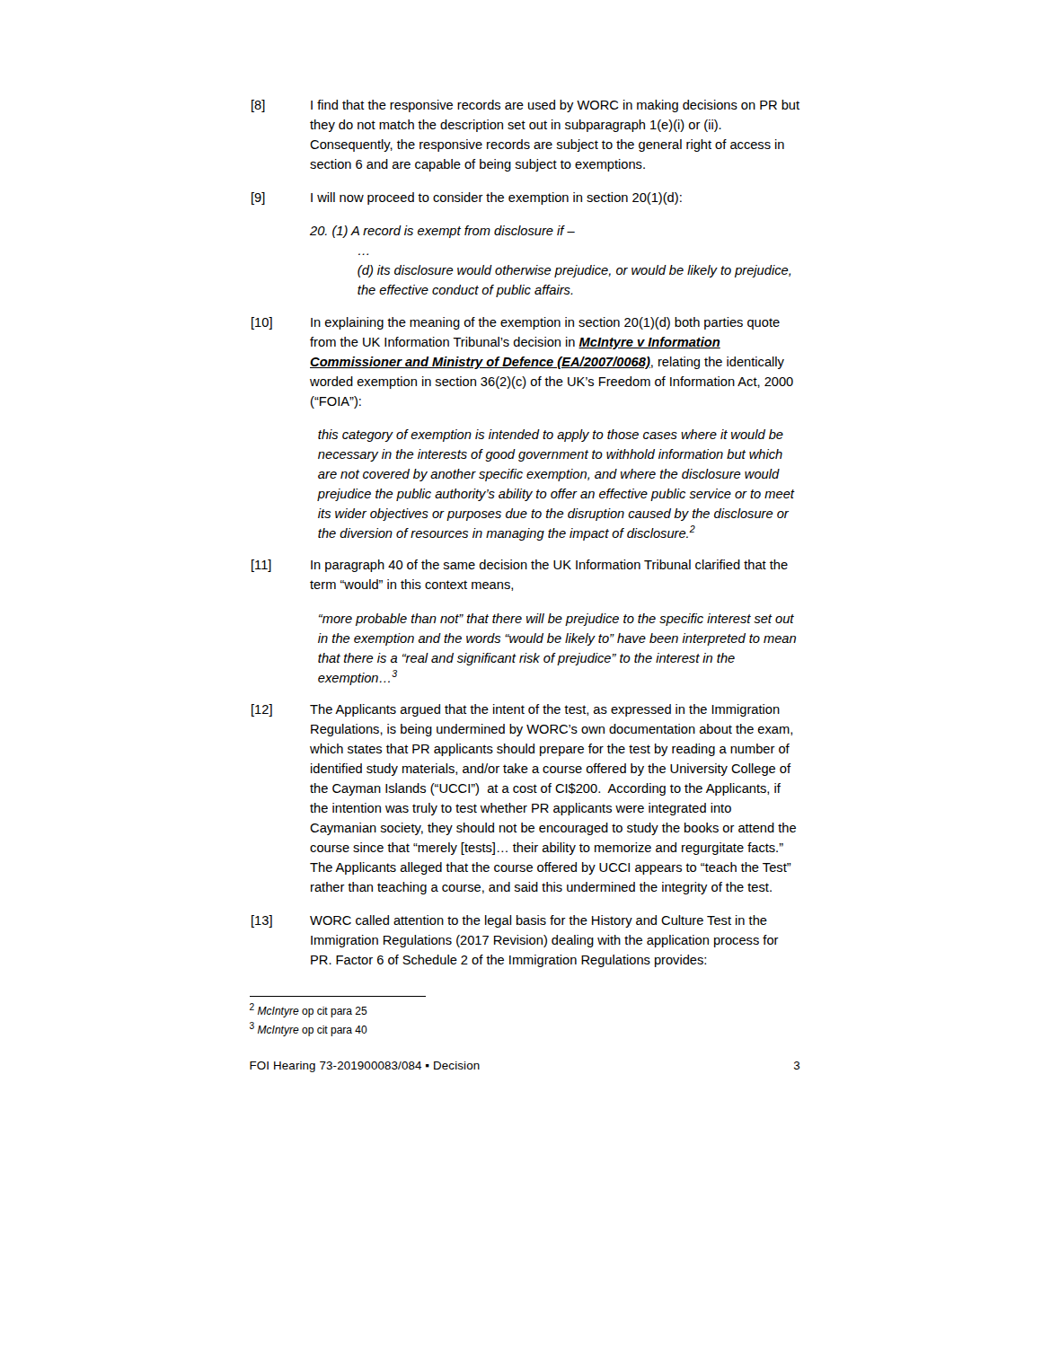[8]
I find that the responsive records are used by WORC in making decisions on PR but they do not match the description set out in subparagraph 1(e)(i) or (ii). Consequently, the responsive records are subject to the general right of access in section 6 and are capable of being subject to exemptions.
[9]
I will now proceed to consider the exemption in section 20(1)(d):
20. (1) A record is exempt from disclosure if – … (d) its disclosure would otherwise prejudice, or would be likely to prejudice, the effective conduct of public affairs.
[10]
In explaining the meaning of the exemption in section 20(1)(d) both parties quote from the UK Information Tribunal’s decision in McIntyre v Information Commissioner and Ministry of Defence (EA/2007/0068), relating the identically worded exemption in section 36(2)(c) of the UK’s Freedom of Information Act, 2000 (“FOIA”):
this category of exemption is intended to apply to those cases where it would be necessary in the interests of good government to withhold information but which are not covered by another specific exemption, and where the disclosure would prejudice the public authority’s ability to offer an effective public service or to meet its wider objectives or purposes due to the disruption caused by the disclosure or the diversion of resources in managing the impact of disclosure.2
[11]
In paragraph 40 of the same decision the UK Information Tribunal clarified that the term “would” in this context means,
“more probable than not” that there will be prejudice to the specific interest set out in the exemption and the words “would be likely to” have been interpreted to mean that there is a “real and significant risk of prejudice” to the interest in the exemption…3
[12]
The Applicants argued that the intent of the test, as expressed in the Immigration Regulations, is being undermined by WORC’s own documentation about the exam, which states that PR applicants should prepare for the test by reading a number of identified study materials, and/or take a course offered by the University College of the Cayman Islands (“UCCI”) at a cost of CI$200. According to the Applicants, if the intention was truly to test whether PR applicants were integrated into Caymanian society, they should not be encouraged to study the books or attend the course since that “merely [tests]… their ability to memorize and regurgitate facts.” The Applicants alleged that the course offered by UCCI appears to “teach the Test” rather than teaching a course, and said this undermined the integrity of the test.
[13]
WORC called attention to the legal basis for the History and Culture Test in the Immigration Regulations (2017 Revision) dealing with the application process for PR. Factor 6 of Schedule 2 of the Immigration Regulations provides:
2 McIntyre op cit para 25
3 McIntyre op cit para 40
FOI Hearing 73-201900083/084 ▪ Decision
3